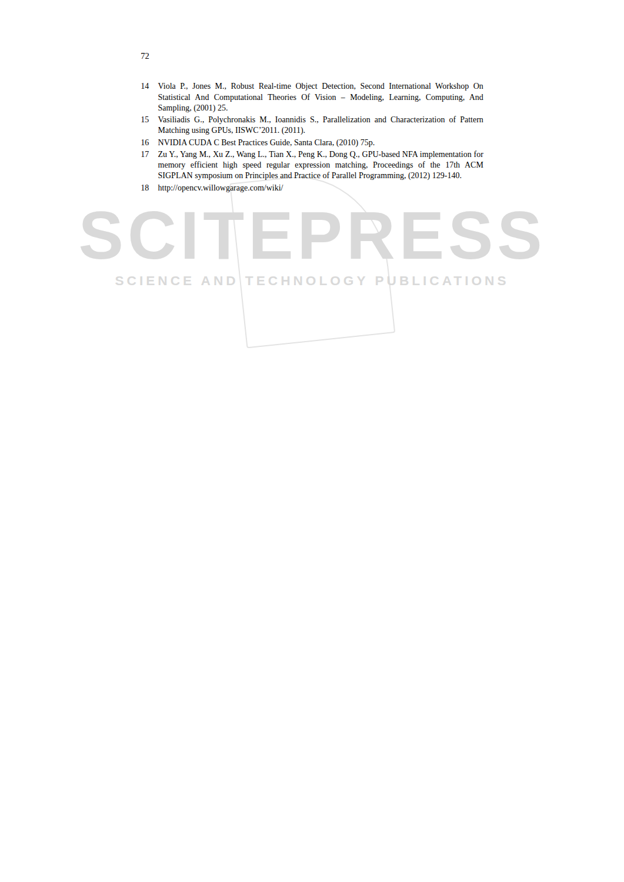72
SCITEPRESS
SCIENCE AND TECHNOLOGY PUBLICATIONS
14 Viola P., Jones M., Robust Real-time Object Detection, Second International Workshop On Statistical And Computational Theories Of Vision – Modeling, Learning, Computing, And Sampling, (2001) 25.
15 Vasiliadis G., Polychronakis M., Ioannidis S., Parallelization and Characterization of Pattern Matching using GPUs, IISWC’2011. (2011).
16 NVIDIA CUDA C Best Practices Guide, Santa Clara, (2010) 75p.
17 Zu Y., Yang M., Xu Z., Wang L., Tian X., Peng K., Dong Q., GPU-based NFA implementation for memory efficient high speed regular expression matching, Proceedings of the 17th ACM SIGPLAN symposium on Principles and Practice of Parallel Programming, (2012) 129-140.
18 http://opencv.willowgarage.com/wiki/